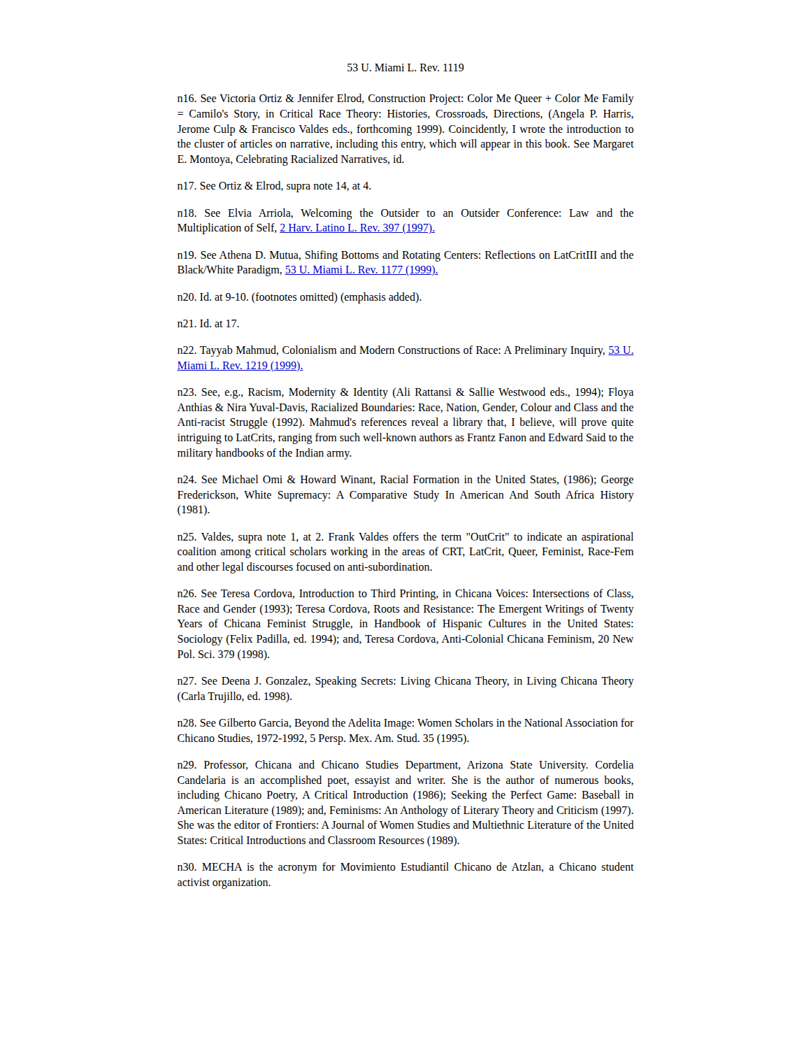53 U. Miami L. Rev. 1119
n16. See Victoria Ortiz & Jennifer Elrod, Construction Project: Color Me Queer + Color Me Family = Camilo's Story, in Critical Race Theory: Histories, Crossroads, Directions, (Angela P. Harris, Jerome Culp & Francisco Valdes eds., forthcoming 1999). Coincidently, I wrote the introduction to the cluster of articles on narrative, including this entry, which will appear in this book. See Margaret E. Montoya, Celebrating Racialized Narratives, id.
n17. See Ortiz & Elrod, supra note 14, at 4.
n18. See Elvia Arriola, Welcoming the Outsider to an Outsider Conference: Law and the Multiplication of Self, 2 Harv. Latino L. Rev. 397 (1997).
n19. See Athena D. Mutua, Shifing Bottoms and Rotating Centers: Reflections on LatCritIII and the Black/White Paradigm, 53 U. Miami L. Rev. 1177 (1999).
n20. Id. at 9-10. (footnotes omitted) (emphasis added).
n21. Id. at 17.
n22. Tayyab Mahmud, Colonialism and Modern Constructions of Race: A Preliminary Inquiry, 53 U. Miami L. Rev. 1219 (1999).
n23. See, e.g., Racism, Modernity & Identity (Ali Rattansi & Sallie Westwood eds., 1994); Floya Anthias & Nira Yuval-Davis, Racialized Boundaries: Race, Nation, Gender, Colour and Class and the Anti-racist Struggle (1992). Mahmud's references reveal a library that, I believe, will prove quite intriguing to LatCrits, ranging from such well-known authors as Frantz Fanon and Edward Said to the military handbooks of the Indian army.
n24. See Michael Omi & Howard Winant, Racial Formation in the United States, (1986); George Frederickson, White Supremacy: A Comparative Study In American And South Africa History (1981).
n25. Valdes, supra note 1, at 2. Frank Valdes offers the term "OutCrit" to indicate an aspirational coalition among critical scholars working in the areas of CRT, LatCrit, Queer, Feminist, Race-Fem and other legal discourses focused on anti-subordination.
n26. See Teresa Cordova, Introduction to Third Printing, in Chicana Voices: Intersections of Class, Race and Gender (1993); Teresa Cordova, Roots and Resistance: The Emergent Writings of Twenty Years of Chicana Feminist Struggle, in Handbook of Hispanic Cultures in the United States: Sociology (Felix Padilla, ed. 1994); and, Teresa Cordova, Anti-Colonial Chicana Feminism, 20 New Pol. Sci. 379 (1998).
n27. See Deena J. Gonzalez, Speaking Secrets: Living Chicana Theory, in Living Chicana Theory (Carla Trujillo, ed. 1998).
n28. See Gilberto Garcia, Beyond the Adelita Image: Women Scholars in the National Association for Chicano Studies, 1972-1992, 5 Persp. Mex. Am. Stud. 35 (1995).
n29. Professor, Chicana and Chicano Studies Department, Arizona State University. Cordelia Candelaria is an accomplished poet, essayist and writer. She is the author of numerous books, including Chicano Poetry, A Critical Introduction (1986); Seeking the Perfect Game: Baseball in American Literature (1989); and, Feminisms: An Anthology of Literary Theory and Criticism (1997). She was the editor of Frontiers: A Journal of Women Studies and Multiethnic Literature of the United States: Critical Introductions and Classroom Resources (1989).
n30. MECHA is the acronym for Movimiento Estudiantil Chicano de Atzlan, a Chicano student activist organization.